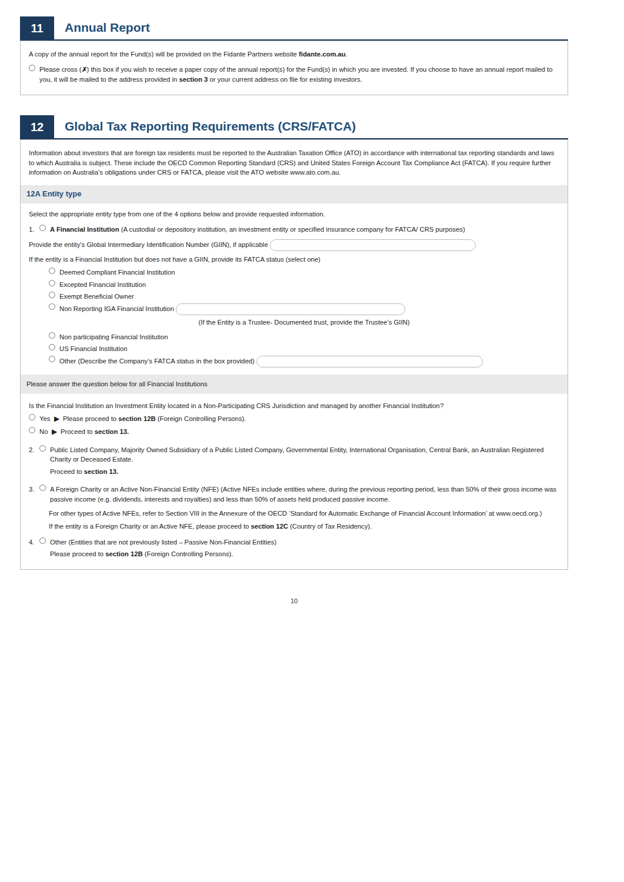11
Annual Report
A copy of the annual report for the Fund(s) will be provided on the Fidante Partners website fidante.com.au.
Please cross (✗) this box if you wish to receive a paper copy of the annual report(s) for the Fund(s) in which you are invested. If you choose to have an annual report mailed to you, it will be mailed to the address provided in section 3 or your current address on file for existing investors.
12
Global Tax Reporting Requirements (CRS/FATCA)
Information about investors that are foreign tax residents must be reported to the Australian Taxation Office (ATO) in accordance with international tax reporting standards and laws to which Australia is subject. These include the OECD Common Reporting Standard (CRS) and United States Foreign Account Tax Compliance Act (FATCA). If you require further information on Australia’s obligations under CRS or FATCA, please visit the ATO website www.ato.com.au.
12A Entity type
Select the appropriate entity type from one of the 4 options below and provide requested information.
1. A Financial Institution (A custodial or depository institution, an investment entity or specified insurance company for FATCA/ CRS purposes)
Provide the entity’s Global Intermediary Identification Number (GIIN), if applicable
If the entity is a Financial Institution but does not have a GIIN, provide its FATCA status (select one)
Deemed Compliant Financial Institution
Excepted Financial Institution
Exempt Beneficial Owner
Non Reporting IGA Financial Institution
(If the Entity is a Trustee- Documented trust, provide the Trustee’s GIIN)
Non participating Financial Institution
US Financial Institution
Other (Describe the Company’s FATCA status in the box provided)
Please answer the question below for all Financial Institutions
Is the Financial Institution an Investment Entity located in a Non-Participating CRS Jurisdiction and managed by another Financial Institution?
Yes ▶ Please proceed to section 12B (Foreign Controlling Persons).
No ▶ Proceed to section 13.
2. Public Listed Company, Majority Owned Subsidiary of a Public Listed Company, Governmental Entity, International Organisation, Central Bank, an Australian Registered Charity or Deceased Estate.
Proceed to section 13.
3. A Foreign Charity or an Active Non-Financial Entity (NFE) (Active NFEs include entities where, during the previous reporting period, less than 50% of their gross income was passive income (e.g. dividends, interests and royalties) and less than 50% of assets held produced passive income.
For other types of Active NFEs, refer to Section VIII in the Annexure of the OECD ‘Standard for Automatic Exchange of Financial Account Information’ at www.oecd.org.)
If the entity is a Foreign Charity or an Active NFE, please proceed to section 12C (Country of Tax Residency).
4. Other (Entities that are not previously listed – Passive Non-Financial Entities)
Please proceed to section 12B (Foreign Controlling Persons).
10